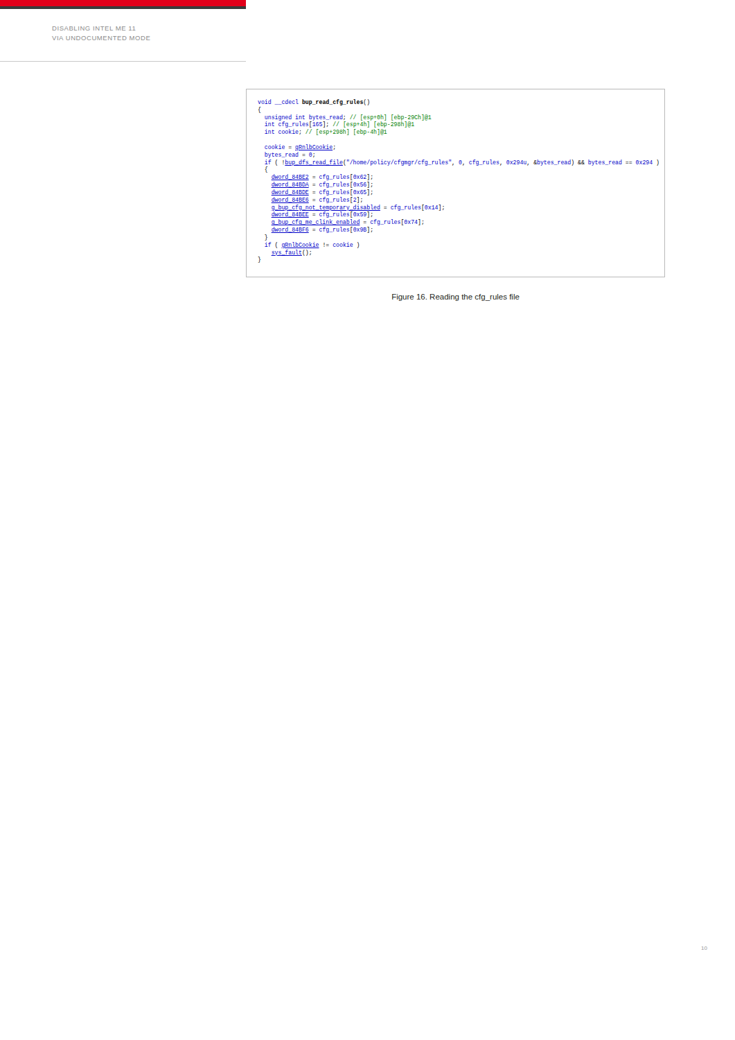Disabling Intel ME 11
via undocumented mode
void __cdecl bup_read_cfg_rules()
{
  unsigned int bytes_read; // [esp+0h] [ebp-29Ch]@1
  int cfg_rules[165]; // [esp+4h] [ebp-298h]@1
  int cookie; // [esp+298h] [ebp-4h]@1

  cookie = gRnlbCookie;
  bytes_read = 0;
  if ( !bup_dfs_read_file("/home/policy/cfgmgr/cfg_rules", 0, cfg_rules, 0x294u, &bytes_read) && bytes_read == 0x294 )
  {
    dword_84BE2 = cfg_rules[0x62];
    dword_84BDA = cfg_rules[0x56];
    dword_84BDE = cfg_rules[0x65];
    dword_84BE6 = cfg_rules[2];
    g_bup_cfg_not_temporary_disabled = cfg_rules[0x14];
    dword_84BEE = cfg_rules[0x59];
    g_bup_cfg_me_clink_enabled = cfg_rules[0x74];
    dword_84BF6 = cfg_rules[0x9B];
  }
  if ( gRnlbCookie != cookie )
    sys_fault();
}
Figure 16. Reading the cfg_rules file
10